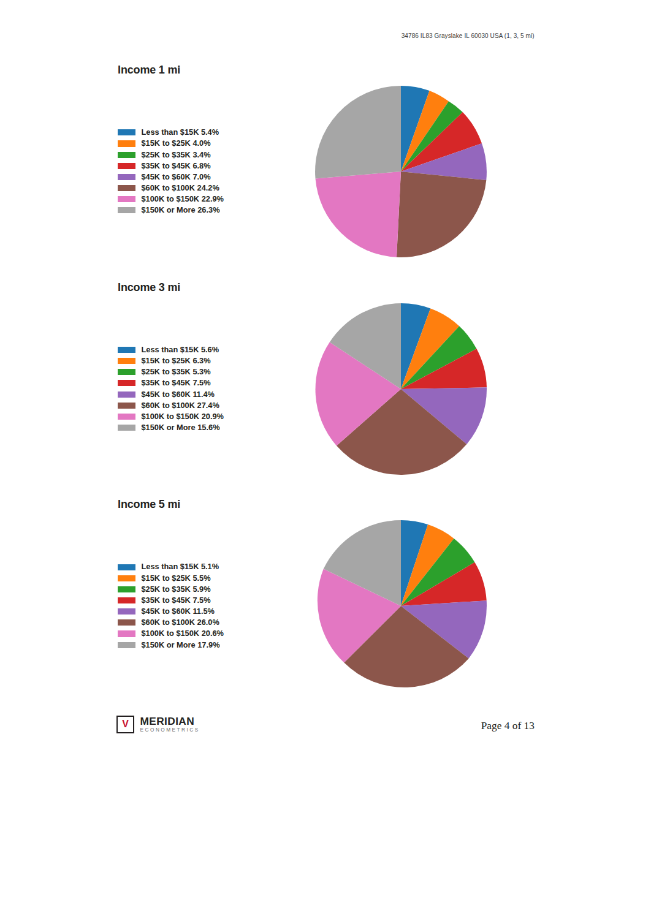34786 IL83 Grayslake IL 60030 USA (1, 3, 5 mi)
Income 1 mi
Less than $15K 5.4%
$15K to $25K 4.0%
$25K to $35K 3.4%
$35K to $45K 6.8%
$45K to $60K 7.0%
$60K to $100K 24.2%
$100K to $150K 22.9%
$150K or More 26.3%
Income 3 mi
Less than $15K 5.6%
$15K to $25K 6.3%
$25K to $35K 5.3%
$35K to $45K 7.5%
$45K to $60K 11.4%
$60K to $100K 27.4%
$100K to $150K 20.9%
$150K or More 15.6%
Income 5 mi
Less than $15K 5.1%
$15K to $25K 5.5%
$25K to $35K 5.9%
$35K to $45K 7.5%
$45K to $60K 11.5%
$60K to $100K 26.0%
$100K to $150K 20.6%
$150K or More 17.9%
V
MERIDIAN
Econometrics
Page 4 of 13